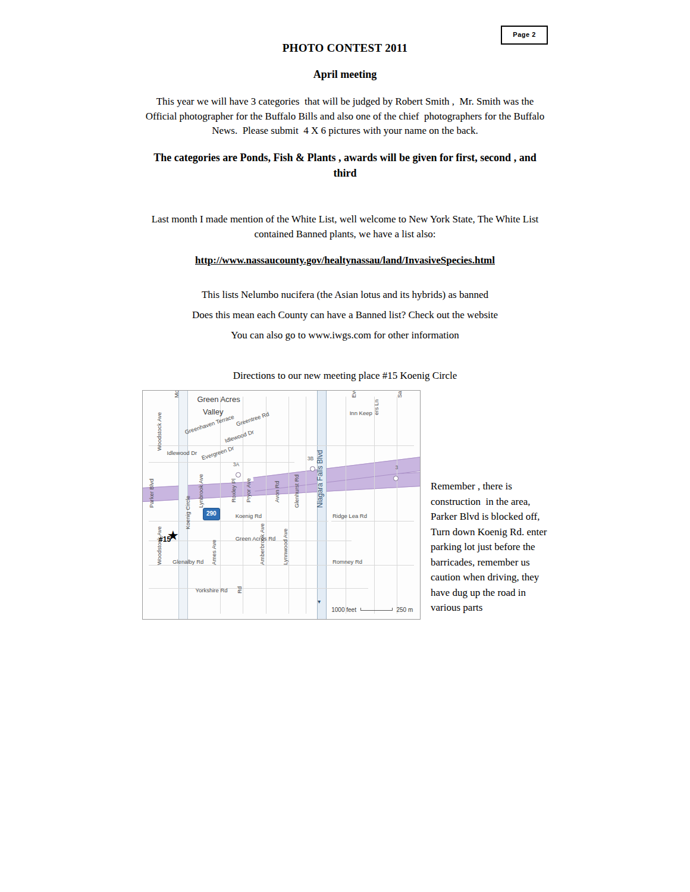Page 2
PHOTO CONTEST 2011
April meeting
This year we will have 3 categories that will be judged by Robert Smith , Mr. Smith was the Official photographer for the Buffalo Bills and also one of the chief photographers for the Buffalo News. Please submit 4 X 6 pictures with your name on the back.
The categories are Ponds, Fish & Plants , awards will be given for first, second , and third
Last month I made mention of the White List, well welcome to New York State, The White List contained Banned plants, we have a list also:
http://www.nassaucounty.gov/healtynassau/land/InvasiveSpecies.html
This lists Nelumbo nucifera (the Asian lotus and its hybrids) as banned
Does this mean each County can have a Banned list? Check out the website
You can also go to www.iwgs.com for other information
Directions to our new meeting place #15 Koenig Circle
Green Acres
Valley
Monterey Rd
Woodstock Ave
Woodstock Ave
Parker Blvd
Lynbrook Ave
Ames Ave
Roxley Pl
Pryor Ave
Avon Rd
Glenhurst Rd
Lynnwood Ave
Amberbrook Ave
Rd
Even
Sa
Greenhaven Terrace
Greentree Rd
Idlewood Dr
Idlewood Dr
Evergreen Dr
Inn Keep
ers Ln
290
3A
3B
3
Koenig Rd
Green Acres Rd
Ridge Lea Rd
Romney Rd
Glenalby Rd
Yorkshire Rd
Koenig Circle
Niagara Falls Blvd
▾
★
#15
1000 feet 250 m
Remember , there is construction in the area, Parker Blvd is blocked off, Turn down Koenig Rd. enter parking lot just before the barricades, remember us caution when driving, they have dug up the road in various parts